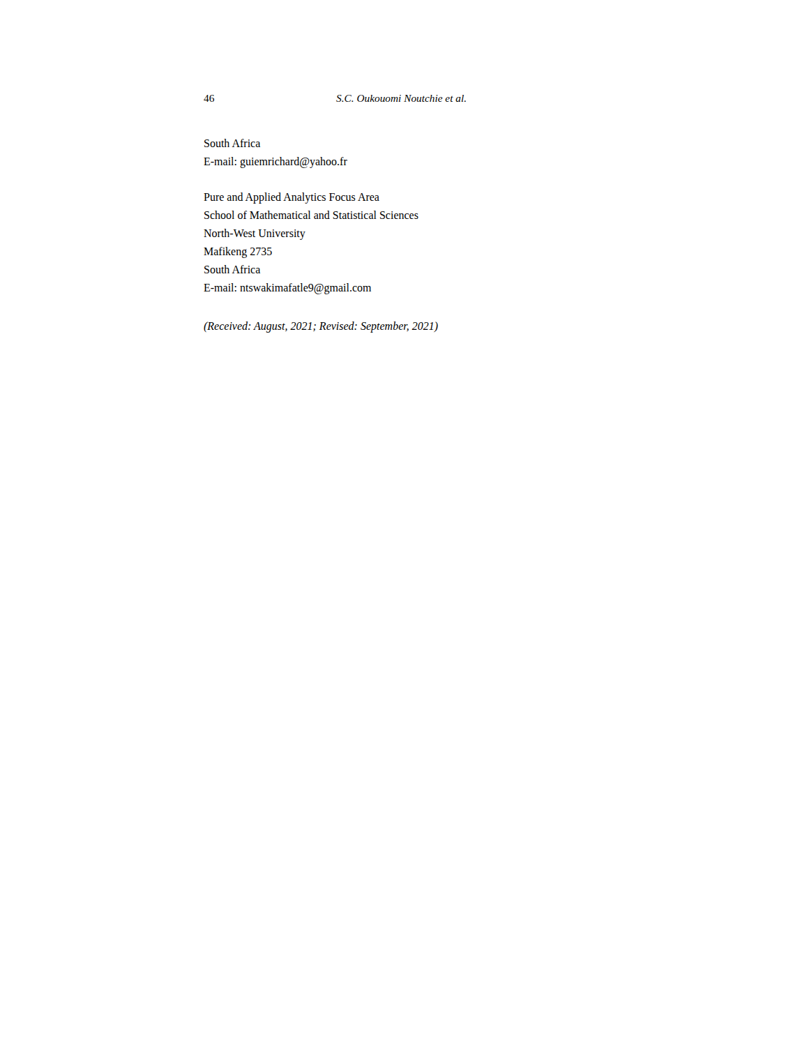46 S.C. Oukouomi Noutchie et al.
South Africa
E-mail: guiemrichard@yahoo.fr
Pure and Applied Analytics Focus Area
School of Mathematical and Statistical Sciences
North-West University
Mafikeng 2735
South Africa
E-mail: ntswakimafatle9@gmail.com
(Received: August, 2021; Revised: September, 2021)